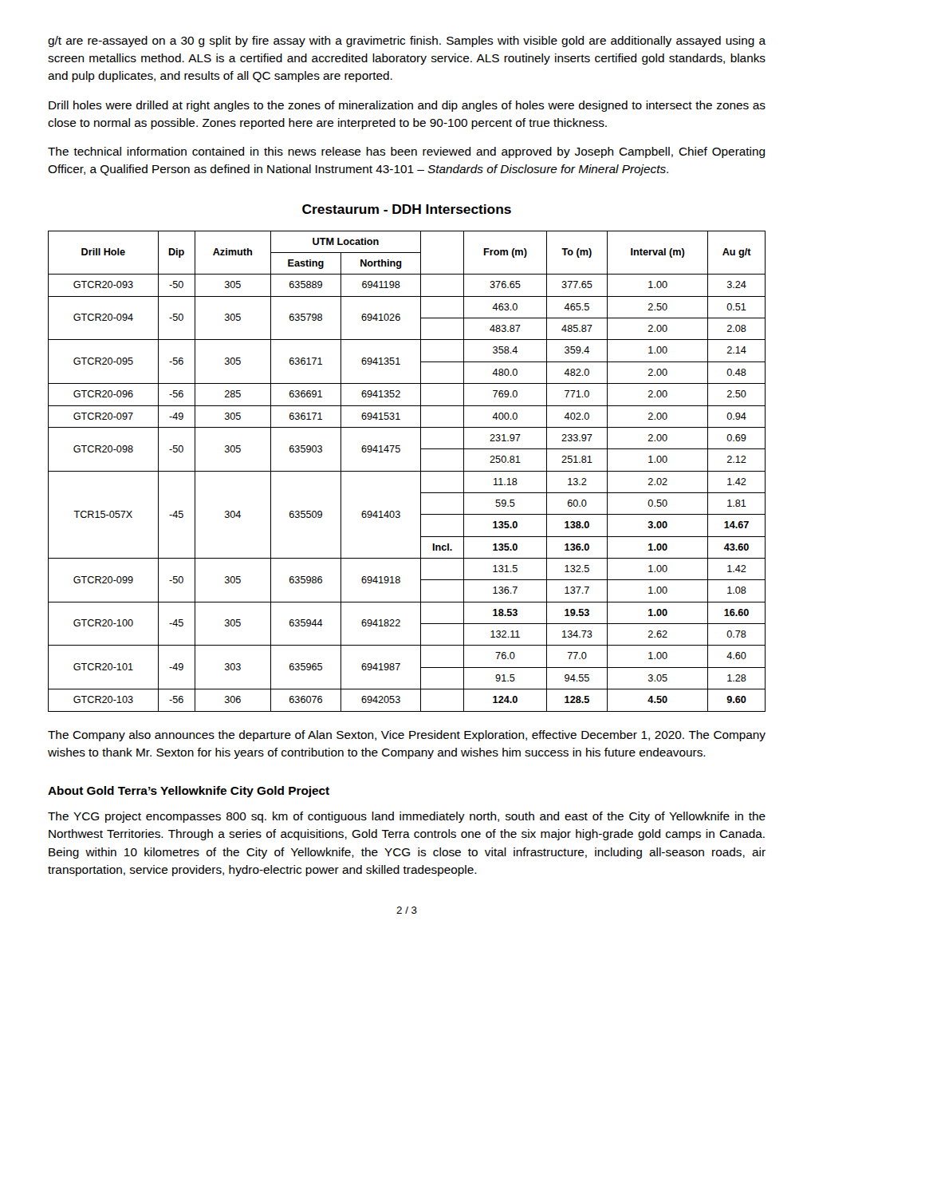g/t are re-assayed on a 30 g split by fire assay with a gravimetric finish. Samples with visible gold are additionally assayed using a screen metallics method. ALS is a certified and accredited laboratory service. ALS routinely inserts certified gold standards, blanks and pulp duplicates, and results of all QC samples are reported.
Drill holes were drilled at right angles to the zones of mineralization and dip angles of holes were designed to intersect the zones as close to normal as possible. Zones reported here are interpreted to be 90-100 percent of true thickness.
The technical information contained in this news release has been reviewed and approved by Joseph Campbell, Chief Operating Officer, a Qualified Person as defined in National Instrument 43-101 – Standards of Disclosure for Mineral Projects.
Crestaurum - DDH Intersections
| Drill Hole | Dip | Azimuth | UTM Location | | From (m) | To (m) | Interval (m) | Au g/t |
| --- | --- | --- | --- | --- | --- | --- | --- | --- |
| Easting | Northing |
| GTCR20-093 | -50 | 305 | 635889 | 6941198 | | 376.65 | 377.65 | 1.00 | 3.24 |
| GTCR20-094 | -50 | 305 | 635798 | 6941026 | | 463.0 | 465.5 | 2.50 | 0.51 |
| | 483.87 | 485.87 | 2.00 | 2.08 |
| GTCR20-095 | -56 | 305 | 636171 | 6941351 | | 358.4 | 359.4 | 1.00 | 2.14 |
| | 480.0 | 482.0 | 2.00 | 0.48 |
| GTCR20-096 | -56 | 285 | 636691 | 6941352 | | 769.0 | 771.0 | 2.00 | 2.50 |
| GTCR20-097 | -49 | 305 | 636171 | 6941531 | | 400.0 | 402.0 | 2.00 | 0.94 |
| GTCR20-098 | -50 | 305 | 635903 | 6941475 | | 231.97 | 233.97 | 2.00 | 0.69 |
| | 250.81 | 251.81 | 1.00 | 2.12 |
| TCR15-057X | -45 | 304 | 635509 | 6941403 | | 11.18 | 13.2 | 2.02 | 1.42 |
| | 59.5 | 60.0 | 0.50 | 1.81 |
| | 135.0 | 138.0 | 3.00 | 14.67 |
| Incl. | 135.0 | 136.0 | 1.00 | 43.60 |
| GTCR20-099 | -50 | 305 | 635986 | 6941918 | | 131.5 | 132.5 | 1.00 | 1.42 |
| | 136.7 | 137.7 | 1.00 | 1.08 |
| GTCR20-100 | -45 | 305 | 635944 | 6941822 | | 18.53 | 19.53 | 1.00 | 16.60 |
| | 132.11 | 134.73 | 2.62 | 0.78 |
| GTCR20-101 | -49 | 303 | 635965 | 6941987 | | 76.0 | 77.0 | 1.00 | 4.60 |
| | 91.5 | 94.55 | 3.05 | 1.28 |
| GTCR20-103 | -56 | 306 | 636076 | 6942053 | | 124.0 | 128.5 | 4.50 | 9.60 |
The Company also announces the departure of Alan Sexton, Vice President Exploration, effective December 1, 2020. The Company wishes to thank Mr. Sexton for his years of contribution to the Company and wishes him success in his future endeavours.
About Gold Terra’s Yellowknife City Gold Project
The YCG project encompasses 800 sq. km of contiguous land immediately north, south and east of the City of Yellowknife in the Northwest Territories. Through a series of acquisitions, Gold Terra controls one of the six major high-grade gold camps in Canada. Being within 10 kilometres of the City of Yellowknife, the YCG is close to vital infrastructure, including all-season roads, air transportation, service providers, hydro-electric power and skilled tradespeople.
2 / 3